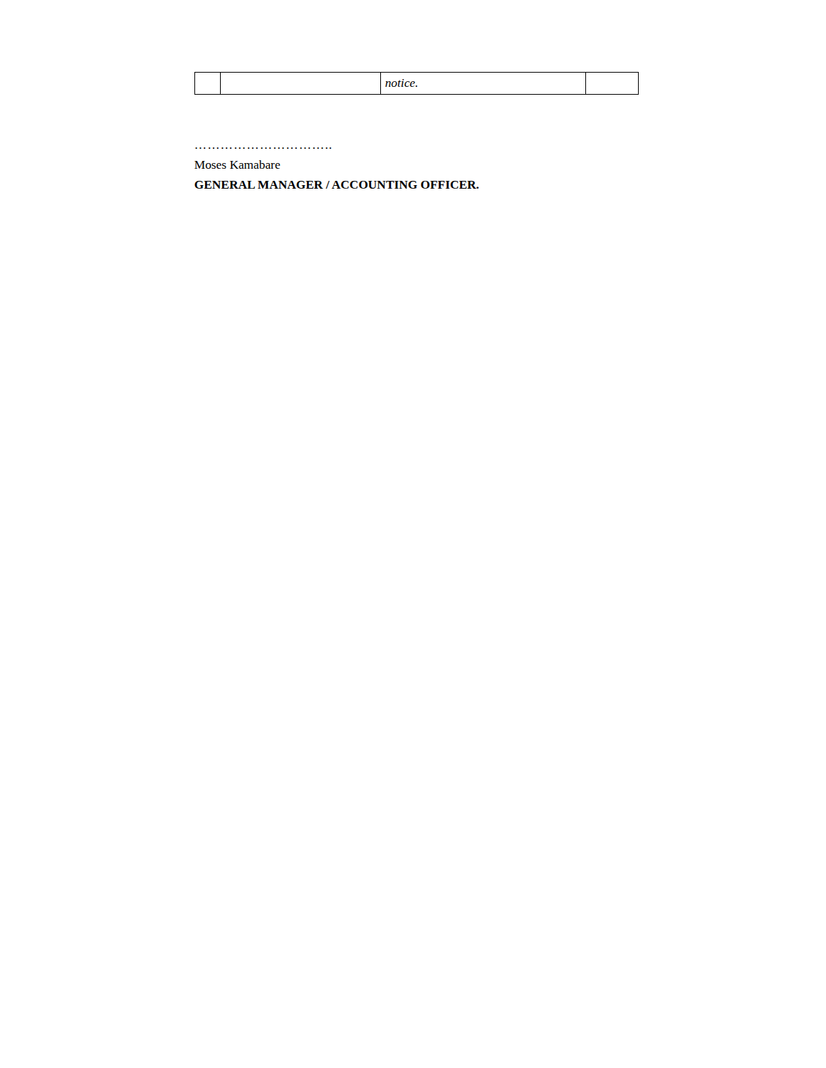| | | notice. | |
…………………………..
Moses Kamabare
GENERAL MANAGER / ACCOUNTING OFFICER.